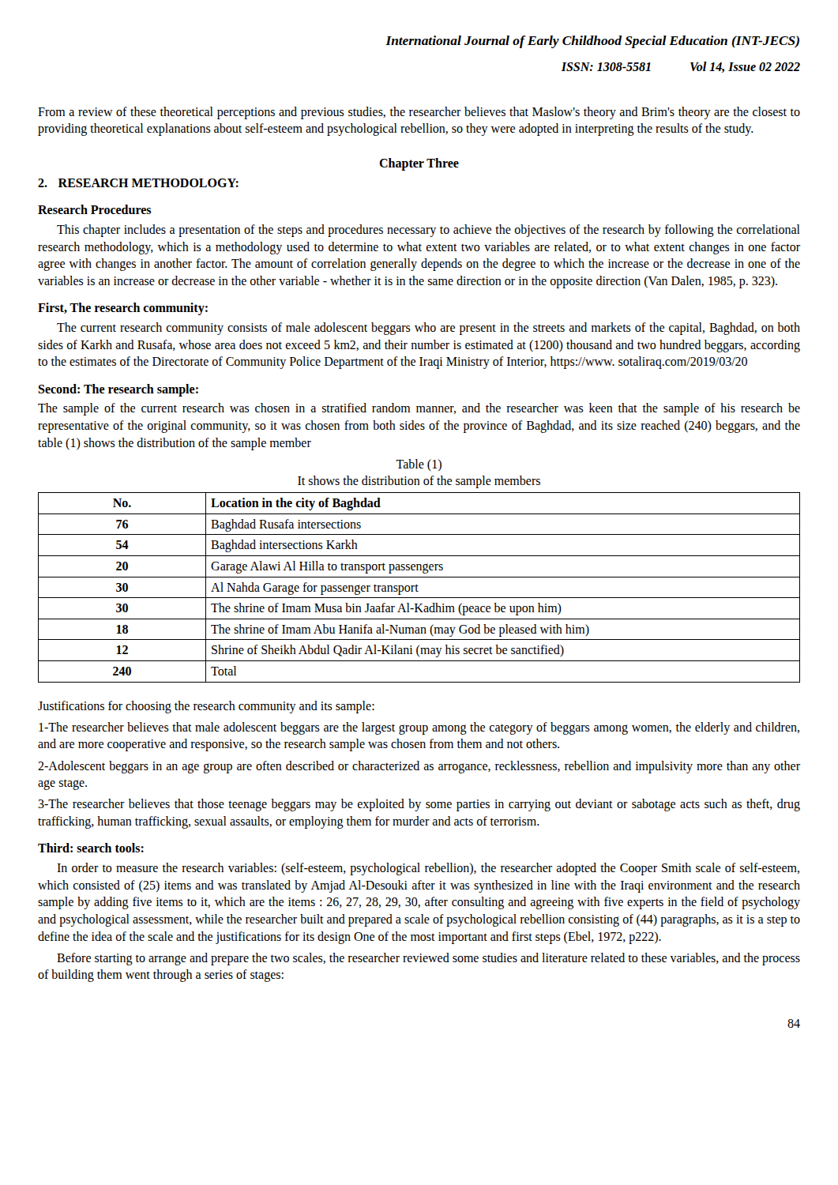International Journal of Early Childhood Special Education (INT-JECS) ISSN: 1308-5581Vol 14, Issue 02 2022
From a review of these theoretical perceptions and previous studies, the researcher believes that Maslow's theory and Brim's theory are the closest to providing theoretical explanations about self-esteem and psychological rebellion, so they were adopted in interpreting the results of the study.
Chapter Three
2. RESEARCH METHODOLOGY:
Research Procedures
This chapter includes a presentation of the steps and procedures necessary to achieve the objectives of the research by following the correlational research methodology, which is a methodology used to determine to what extent two variables are related, or to what extent changes in one factor agree with changes in another factor. The amount of correlation generally depends on the degree to which the increase or the decrease in one of the variables is an increase or decrease in the other variable - whether it is in the same direction or in the opposite direction (Van Dalen, 1985, p. 323).
First, The research community:
The current research community consists of male adolescent beggars who are present in the streets and markets of the capital, Baghdad, on both sides of Karkh and Rusafa, whose area does not exceed 5 km2, and their number is estimated at (1200) thousand and two hundred beggars, according to the estimates of the Directorate of Community Police Department of the Iraqi Ministry of Interior, https://www. sotaliraq.com/2019/03/20
Second: The research sample:
The sample of the current research was chosen in a stratified random manner, and the researcher was keen that the sample of his research be representative of the original community, so it was chosen from both sides of the province of Baghdad, and its size reached (240) beggars, and the table (1) shows the distribution of the sample member
Table (1) It shows the distribution of the sample members
| No. | Location in the city of Baghdad |
| --- | --- |
| 76 | Baghdad Rusafa intersections |
| 54 | Baghdad intersections Karkh |
| 20 | Garage Alawi Al Hilla to transport passengers |
| 30 | Al Nahda Garage for passenger transport |
| 30 | The shrine of Imam Musa bin Jaafar Al-Kadhim (peace be upon him) |
| 18 | The shrine of Imam Abu Hanifa al-Numan (may God be pleased with him) |
| 12 | Shrine of Sheikh Abdul Qadir Al-Kilani (may his secret be sanctified) |
| 240 | Total |
Justifications for choosing the research community and its sample:
1-The researcher believes that male adolescent beggars are the largest group among the category of beggars among women, the elderly and children, and are more cooperative and responsive, so the research sample was chosen from them and not others.
2-Adolescent beggars in an age group are often described or characterized as arrogance, recklessness, rebellion and impulsivity more than any other age stage.
3-The researcher believes that those teenage beggars may be exploited by some parties in carrying out deviant or sabotage acts such as theft, drug trafficking, human trafficking, sexual assaults, or employing them for murder and acts of terrorism.
Third: search tools:
In order to measure the research variables: (self-esteem, psychological rebellion), the researcher adopted the Cooper Smith scale of self-esteem, which consisted of (25) items and was translated by Amjad Al-Desouki after it was synthesized in line with the Iraqi environment and the research sample by adding five items to it, which are the items : 26, 27, 28, 29, 30, after consulting and agreeing with five experts in the field of psychology and psychological assessment, while the researcher built and prepared a scale of psychological rebellion consisting of (44) paragraphs, as it is a step to define the idea of the scale and the justifications for its design One of the most important and first steps (Ebel, 1972, p222).
Before starting to arrange and prepare the two scales, the researcher reviewed some studies and literature related to these variables, and the process of building them went through a series of stages:
84